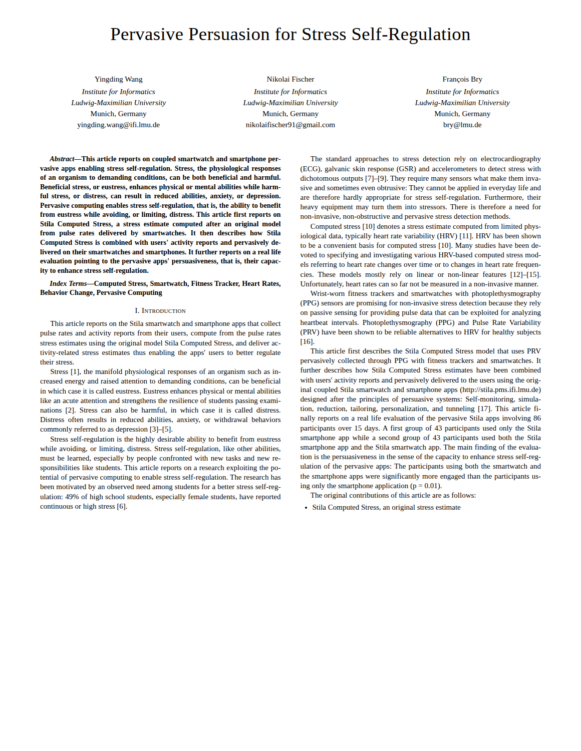Pervasive Persuasion for Stress Self-Regulation
Yingding Wang Institute for Informatics Ludwig-Maximilian University Munich, Germany yingding.wang@ifi.lmu.de
Nikolai Fischer Institute for Informatics Ludwig-Maximilian University Munich, Germany nikolaifischer91@gmail.com
François Bry Institute for Informatics Ludwig-Maximilian University Munich, Germany bry@lmu.de
Abstract—This article reports on coupled smartwatch and smartphone pervasive apps enabling stress self-regulation. Stress, the physiological responses of an organism to demanding conditions, can be both beneficial and harmful. Beneficial stress, or eustress, enhances physical or mental abilities while harmful stress, or distress, can result in reduced abilities, anxiety, or depression. Pervasive computing enables stress self-regulation, that is, the ability to benefit from eustress while avoiding, or limiting, distress. This article first reports on Stila Computed Stress, a stress estimate computed after an original model from pulse rates delivered by smartwatches. It then describes how Stila Computed Stress is combined with users' activity reports and pervasively delivered on their smartwatches and smartphones. It further reports on a real life evaluation pointing to the pervasive apps' persuasiveness, that is, their capacity to enhance stress self-regulation.
Index Terms—Computed Stress, Smartwatch, Fitness Tracker, Heart Rates, Behavior Change, Pervasive Computing
I. Introduction
This article reports on the Stila smartwatch and smartphone apps that collect pulse rates and activity reports from their users, compute from the pulse rates stress estimates using the original model Stila Computed Stress, and deliver activity-related stress estimates thus enabling the apps' users to better regulate their stress.
Stress [1], the manifold physiological responses of an organism such as increased energy and raised attention to demanding conditions, can be beneficial in which case it is called eustress. Eustress enhances physical or mental abilities like an acute attention and strengthens the resilience of students passing examinations [2]. Stress can also be harmful, in which case it is called distress. Distress often results in reduced abilities, anxiety, or withdrawal behaviors commonly referred to as depression [3]–[5].
Stress self-regulation is the highly desirable ability to benefit from eustress while avoiding, or limiting, distress. Stress self-regulation, like other abilities, must be learned, especially by people confronted with new tasks and new responsibilities like students. This article reports on a research exploiting the potential of pervasive computing to enable stress self-regulation. The research has been motivated by an observed need among students for a better stress self-regulation: 49% of high school students, especially female students, have reported continuous or high stress [6].
The standard approaches to stress detection rely on electrocardiography (ECG), galvanic skin response (GSR) and accelerometers to detect stress with dichotomous outputs [7]–[9]. They require many sensors what make them invasive and sometimes even obtrusive: They cannot be applied in everyday life and are therefore hardly appropriate for stress self-regulation. Furthermore, their heavy equipment may turn them into stressors. There is therefore a need for non-invasive, non-obstructive and pervasive stress detection methods.
Computed stress [10] denotes a stress estimate computed from limited physiological data, typically heart rate variability (HRV) [11]. HRV has been shown to be a convenient basis for computed stress [10]. Many studies have been devoted to specifying and investigating various HRV-based computed stress models referring to heart rate changes over time or to changes in heart rate frequencies. These models mostly rely on linear or non-linear features [12]–[15]. Unfortunately, heart rates can so far not be measured in a non-invasive manner.
Wrist-worn fitness trackers and smartwatches with photoplethysmography (PPG) sensors are promising for non-invasive stress detection because they rely on passive sensing for providing pulse data that can be exploited for analyzing heartbeat intervals. Photoplethysmography (PPG) and Pulse Rate Variability (PRV) have been shown to be reliable alternatives to HRV for healthy subjects [16].
This article first describes the Stila Computed Stress model that uses PRV pervasively collected through PPG with fitness trackers and smartwatches. It further describes how Stila Computed Stress estimates have been combined with users' activity reports and pervasively delivered to the users using the original coupled Stila smartwatch and smartphone apps (http://stila.pms.ifi.lmu.de) designed after the principles of persuasive systems: Self-monitoring, simulation, reduction, tailoring, personalization, and tunneling [17]. This article finally reports on a real life evaluation of the pervasive Stila apps involving 86 participants over 15 days. A first group of 43 participants used only the Stila smartphone app while a second group of 43 participants used both the Stila smartphone app and the Stila smartwatch app. The main finding of the evaluation is the persuasiveness in the sense of the capacity to enhance stress self-regulation of the pervasive apps: The participants using both the smartwatch and the smartphone apps were significantly more engaged than the participants using only the smartphone application (p = 0.01).
The original contributions of this article are as follows:
Stila Computed Stress, an original stress estimate